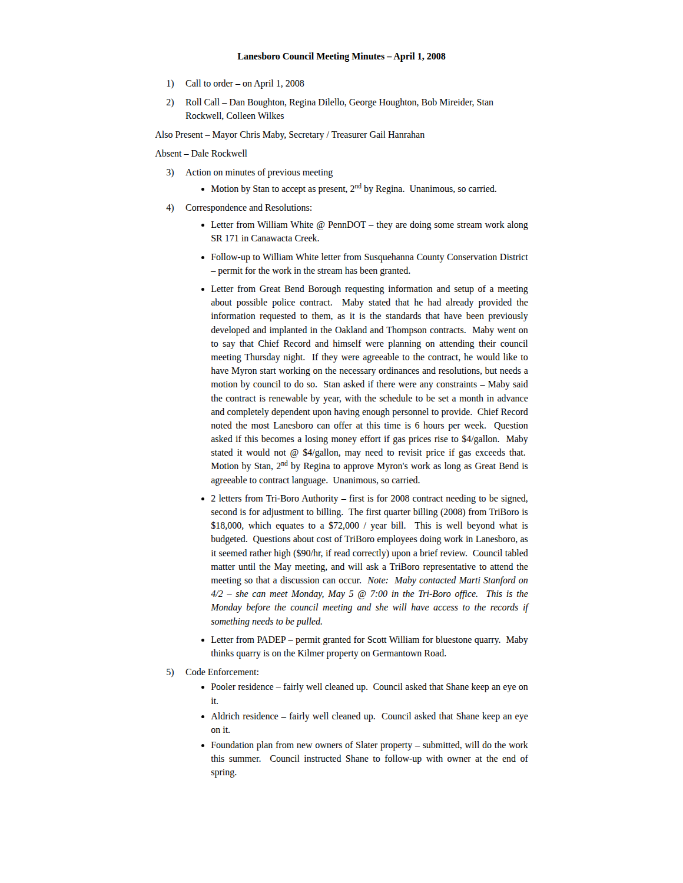Lanesboro Council Meeting Minutes – April 1, 2008
Call to order – on April 1, 2008
Roll Call – Dan Boughton, Regina Dilello, George Houghton, Bob Mireider, Stan Rockwell, Colleen Wilkes
Also Present – Mayor Chris Maby, Secretary / Treasurer Gail Hanrahan
Absent – Dale Rockwell
Action on minutes of previous meeting
Motion by Stan to accept as present, 2nd by Regina. Unanimous, so carried.
Correspondence and Resolutions:
Letter from William White @ PennDOT – they are doing some stream work along SR 171 in Canawacta Creek.
Follow-up to William White letter from Susquehanna County Conservation District – permit for the work in the stream has been granted.
Letter from Great Bend Borough requesting information and setup of a meeting about possible police contract. Maby stated that he had already provided the information requested to them, as it is the standards that have been previously developed and implanted in the Oakland and Thompson contracts. Maby went on to say that Chief Record and himself were planning on attending their council meeting Thursday night. If they were agreeable to the contract, he would like to have Myron start working on the necessary ordinances and resolutions, but needs a motion by council to do so. Stan asked if there were any constraints – Maby said the contract is renewable by year, with the schedule to be set a month in advance and completely dependent upon having enough personnel to provide. Chief Record noted the most Lanesboro can offer at this time is 6 hours per week. Question asked if this becomes a losing money effort if gas prices rise to $4/gallon. Maby stated it would not @ $4/gallon, may need to revisit price if gas exceeds that. Motion by Stan, 2nd by Regina to approve Myron's work as long as Great Bend is agreeable to contract language. Unanimous, so carried.
2 letters from Tri-Boro Authority – first is for 2008 contract needing to be signed, second is for adjustment to billing. The first quarter billing (2008) from TriBoro is $18,000, which equates to a $72,000 / year bill. This is well beyond what is budgeted. Questions about cost of TriBoro employees doing work in Lanesboro, as it seemed rather high ($90/hr, if read correctly) upon a brief review. Council tabled matter until the May meeting, and will ask a TriBoro representative to attend the meeting so that a discussion can occur. Note: Maby contacted Marti Stanford on 4/2 – she can meet Monday, May 5 @ 7:00 in the Tri-Boro office. This is the Monday before the council meeting and she will have access to the records if something needs to be pulled.
Letter from PADEP – permit granted for Scott William for bluestone quarry. Maby thinks quarry is on the Kilmer property on Germantown Road.
Code Enforcement:
Pooler residence – fairly well cleaned up. Council asked that Shane keep an eye on it.
Aldrich residence – fairly well cleaned up. Council asked that Shane keep an eye on it.
Foundation plan from new owners of Slater property – submitted, will do the work this summer. Council instructed Shane to follow-up with owner at the end of spring.